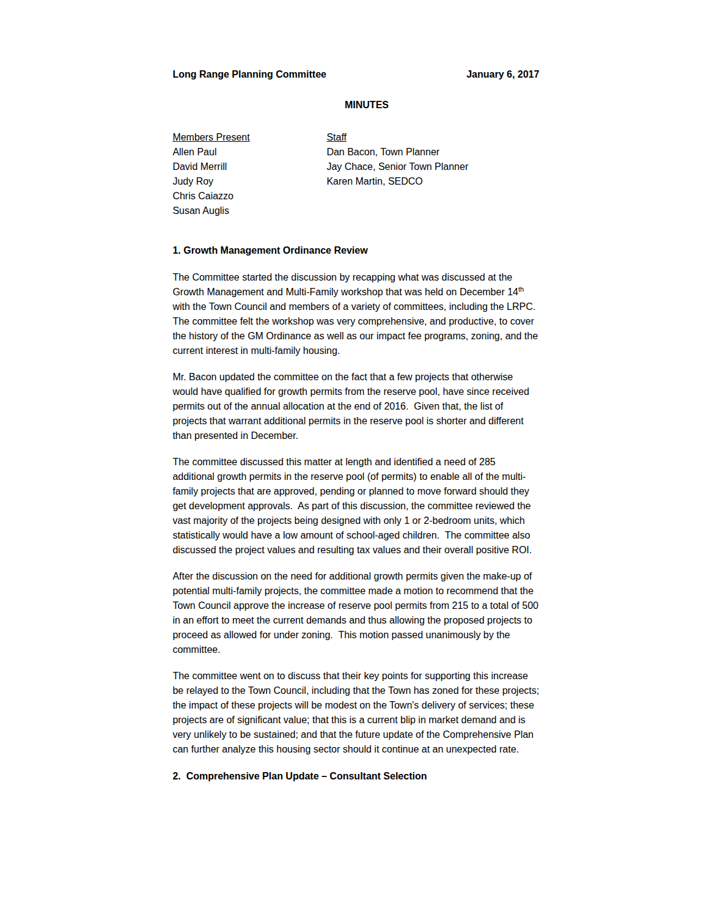Long Range Planning Committee January 6, 2017
MINUTES
| Members Present | Staff |
| Allen Paul | Dan Bacon, Town Planner |
| David Merrill | Jay Chace, Senior Town Planner |
| Judy Roy | Karen Martin, SEDCO |
| Chris Caiazzo | |
| Susan Auglis | |
1. Growth Management Ordinance Review
The Committee started the discussion by recapping what was discussed at the Growth Management and Multi-Family workshop that was held on December 14th with the Town Council and members of a variety of committees, including the LRPC. The committee felt the workshop was very comprehensive, and productive, to cover the history of the GM Ordinance as well as our impact fee programs, zoning, and the current interest in multi-family housing.
Mr. Bacon updated the committee on the fact that a few projects that otherwise would have qualified for growth permits from the reserve pool, have since received permits out of the annual allocation at the end of 2016. Given that, the list of projects that warrant additional permits in the reserve pool is shorter and different than presented in December.
The committee discussed this matter at length and identified a need of 285 additional growth permits in the reserve pool (of permits) to enable all of the multi-family projects that are approved, pending or planned to move forward should they get development approvals. As part of this discussion, the committee reviewed the vast majority of the projects being designed with only 1 or 2-bedroom units, which statistically would have a low amount of school-aged children. The committee also discussed the project values and resulting tax values and their overall positive ROI.
After the discussion on the need for additional growth permits given the make-up of potential multi-family projects, the committee made a motion to recommend that the Town Council approve the increase of reserve pool permits from 215 to a total of 500 in an effort to meet the current demands and thus allowing the proposed projects to proceed as allowed for under zoning. This motion passed unanimously by the committee.
The committee went on to discuss that their key points for supporting this increase be relayed to the Town Council, including that the Town has zoned for these projects; the impact of these projects will be modest on the Town's delivery of services; these projects are of significant value; that this is a current blip in market demand and is very unlikely to be sustained; and that the future update of the Comprehensive Plan can further analyze this housing sector should it continue at an unexpected rate.
2. Comprehensive Plan Update – Consultant Selection